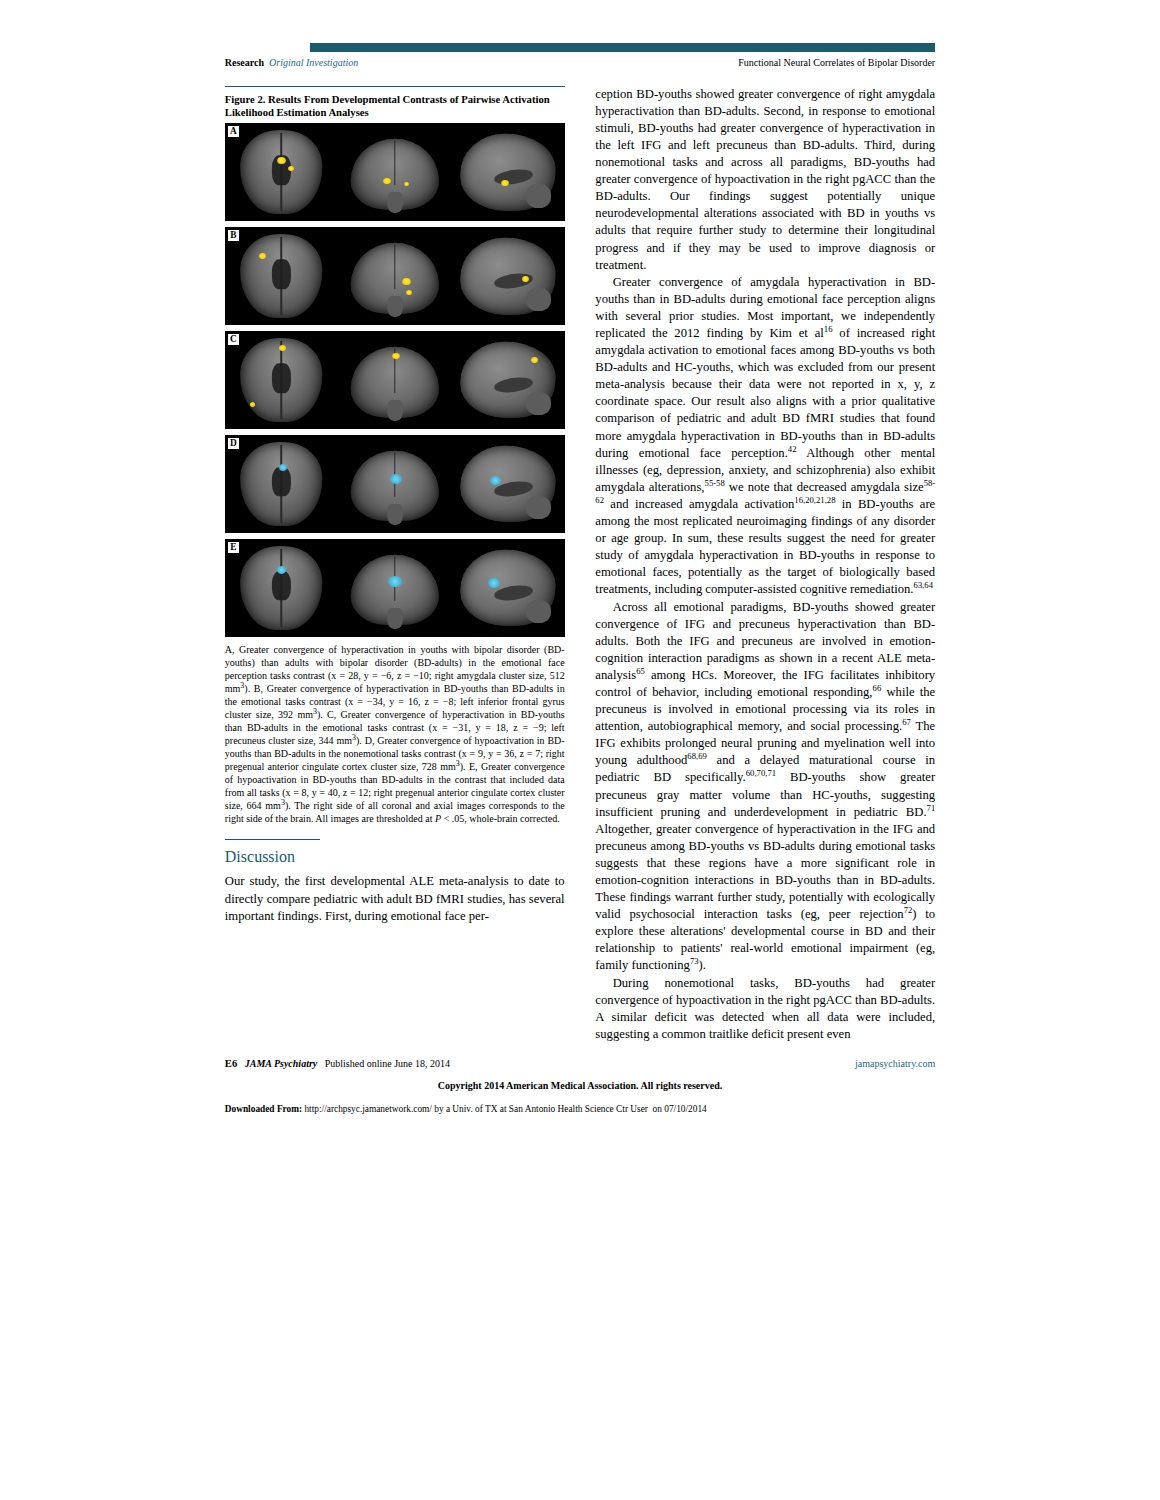Research Original Investigation
Functional Neural Correlates of Bipolar Disorder
Figure 2. Results From Developmental Contrasts of Pairwise Activation Likelihood Estimation Analyses
A
B
C
D
E
A, Greater convergence of hyperactivation in youths with bipolar disorder (BD-youths) than adults with bipolar disorder (BD-adults) in the emotional face perception tasks contrast (x = 28, y = −6, z = −10; right amygdala cluster size, 512 mm3). B, Greater convergence of hyperactivation in BD-youths than BD-adults in the emotional tasks contrast (x = −34, y = 16, z = −8; left inferior frontal gyrus cluster size, 392 mm3). C, Greater convergence of hyperactivation in BD-youths than BD-adults in the emotional tasks contrast (x = −31, y = 18, z = −9; left precuneus cluster size, 344 mm3). D, Greater convergence of hypoactivation in BD-youths than BD-adults in the nonemotional tasks contrast (x = 9, y = 36, z = 7; right pregenual anterior cingulate cortex cluster size, 728 mm3). E, Greater convergence of hypoactivation in BD-youths than BD-adults in the contrast that included data from all tasks (x = 8, y = 40, z = 12; right pregenual anterior cingulate cortex cluster size, 664 mm3). The right side of all coronal and axial images corresponds to the right side of the brain. All images are thresholded at P < .05, whole-brain corrected.
Discussion
Our study, the first developmental ALE meta-analysis to date to directly compare pediatric with adult BD fMRI studies, has several important findings. First, during emotional face per-
ception BD-youths showed greater convergence of right amygdala hyperactivation than BD-adults. Second, in response to emotional stimuli, BD-youths had greater convergence of hyperactivation in the left IFG and left precuneus than BD-adults. Third, during nonemotional tasks and across all paradigms, BD-youths had greater convergence of hypoactivation in the right pgACC than the BD-adults. Our findings suggest potentially unique neurodevelopmental alterations associated with BD in youths vs adults that require further study to determine their longitudinal progress and if they may be used to improve diagnosis or treatment.
Greater convergence of amygdala hyperactivation in BD-youths than in BD-adults during emotional face perception aligns with several prior studies. Most important, we independently replicated the 2012 finding by Kim et al16 of increased right amygdala activation to emotional faces among BD-youths vs both BD-adults and HC-youths, which was excluded from our present meta-analysis because their data were not reported in x, y, z coordinate space. Our result also aligns with a prior qualitative comparison of pediatric and adult BD fMRI studies that found more amygdala hyperactivation in BD-youths than in BD-adults during emotional face perception.42 Although other mental illnesses (eg, depression, anxiety, and schizophrenia) also exhibit amygdala alterations,55-58 we note that decreased amygdala size58-62 and increased amygdala activation16,20,21,28 in BD-youths are among the most replicated neuroimaging findings of any disorder or age group. In sum, these results suggest the need for greater study of amygdala hyperactivation in BD-youths in response to emotional faces, potentially as the target of biologically based treatments, including computer-assisted cognitive remediation.63,64
Across all emotional paradigms, BD-youths showed greater convergence of IFG and precuneus hyperactivation than BD-adults. Both the IFG and precuneus are involved in emotion-cognition interaction paradigms as shown in a recent ALE meta-analysis65 among HCs. Moreover, the IFG facilitates inhibitory control of behavior, including emotional responding,66 while the precuneus is involved in emotional processing via its roles in attention, autobiographical memory, and social processing.67 The IFG exhibits prolonged neural pruning and myelination well into young adulthood68,69 and a delayed maturational course in pediatric BD specifically.60,70,71 BD-youths show greater precuneus gray matter volume than HC-youths, suggesting insufficient pruning and underdevelopment in pediatric BD.71 Altogether, greater convergence of hyperactivation in the IFG and precuneus among BD-youths vs BD-adults during emotional tasks suggests that these regions have a more significant role in emotion-cognition interactions in BD-youths than in BD-adults. These findings warrant further study, potentially with ecologically valid psychosocial interaction tasks (eg, peer rejection72) to explore these alterations' developmental course in BD and their relationship to patients' real-world emotional impairment (eg, family functioning73).
During nonemotional tasks, BD-youths had greater convergence of hypoactivation in the right pgACC than BD-adults. A similar deficit was detected when all data were included, suggesting a common traitlike deficit present even
E6 JAMA Psychiatry Published online June 18, 2014
jamapsychiatry.com
Copyright 2014 American Medical Association. All rights reserved.
Downloaded From: http://archpsyc.jamanetwork.com/ by a Univ. of TX at San Antonio Health Science Ctr User on 07/10/2014